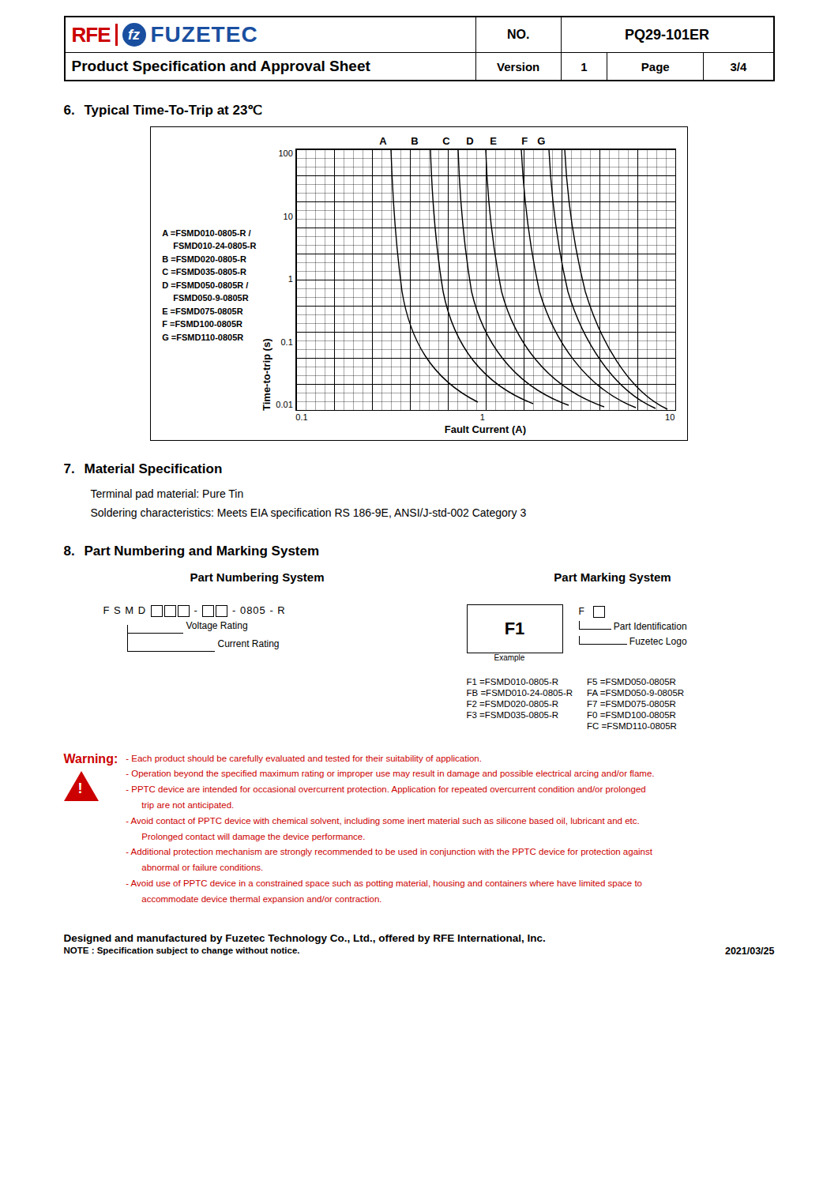| RFE fz FUZETEC | NO. | PQ29-101ER |
| Product Specification and Approval Sheet | Version | 1 | Page | 3/4 |
6. Typical Time-To-Trip at 23℃
A =FSMD010-0805-R /
FSMD010-24-0805-R
B =FSMD020-0805-R
C =FSMD035-0805-R
D =FSMD050-0805R /
FSMD050-9-0805R
E =FSMD075-0805R
F =FSMD100-0805R
G =FSMD110-0805R
A B C D E F G
Time-to-trip (s)
100 10 1 0.1 0.01
0.1 1 10
Fault Current (A)
7. Material Specification
Terminal pad material: Pure Tin
Soldering characteristics: Meets EIA specification RS 186-9E, ANSI/J-std-002 Category 3
8. Part Numbering and Marking System
Part Numbering System
F S M D - - 0805 - R
Voltage Rating
Current Rating
Part Marking System
F1
Example
F
Part Identification
Fuzetec Logo
| F1 =FSMD010-0805-R | F5 =FSMD050-0805R |
| FB =FSMD010-24-0805-R | FA =FSMD050-9-0805R |
| F2 =FSMD020-0805-R | F7 =FSMD075-0805R |
| F3 =FSMD035-0805-R | F0 =FSMD100-0805R |
| | FC =FSMD110-0805R |
Warning:
- Each product should be carefully evaluated and tested for their suitability of application.
- Operation beyond the specified maximum rating or improper use may result in damage and possible electrical arcing and/or flame.
- PPTC device are intended for occasional overcurrent protection. Application for repeated overcurrent condition and/or prolonged
trip are not anticipated.
- Avoid contact of PPTC device with chemical solvent, including some inert material such as silicone based oil, lubricant and etc.
Prolonged contact will damage the device performance.
- Additional protection mechanism are strongly recommended to be used in conjunction with the PPTC device for protection against
abnormal or failure conditions.
- Avoid use of PPTC device in a constrained space such as potting material, housing and containers where have limited space to
accommodate device thermal expansion and/or contraction.
Designed and manufactured by Fuzetec Technology Co., Ltd., offered by RFE International, Inc.
NOTE : Specification subject to change without notice. 2021/03/25